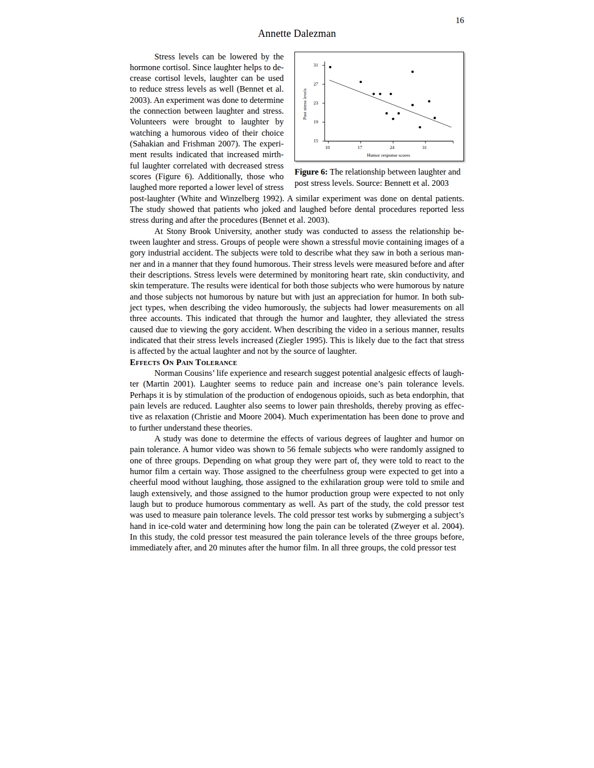16
Annette Dalezman
31 27 23 19 15 10 17 24 31 Post stress levels Humor response scores
Figure 6: The relationship between laughter and post stress levels. Source: Bennett et al. 2003
Stress levels can be lowered by the hormone cortisol. Since laughter helps to decrease cortisol levels, laughter can be used to reduce stress levels as well (Bennet et al. 2003). An experiment was done to determine the connection between laughter and stress. Volunteers were brought to laughter by watching a humorous video of their choice (Sahakian and Frishman 2007). The experiment results indicated that increased mirthful laughter correlated with decreased stress scores (Figure 6). Additionally, those who laughed more reported a lower level of stress post-laughter (White and Winzelberg 1992). A similar experiment was done on dental patients. The study showed that patients who joked and laughed before dental procedures reported less stress during and after the procedures (Bennet et al. 2003).
At Stony Brook University, another study was conducted to assess the relationship between laughter and stress. Groups of people were shown a stressful movie containing images of a gory industrial accident. The subjects were told to describe what they saw in both a serious manner and in a manner that they found humorous. Their stress levels were measured before and after their descriptions. Stress levels were determined by monitoring heart rate, skin conductivity, and skin temperature. The results were identical for both those subjects who were humorous by nature and those subjects not humorous by nature but with just an appreciation for humor. In both subject types, when describing the video humorously, the subjects had lower measurements on all three accounts. This indicated that through the humor and laughter, they alleviated the stress caused due to viewing the gory accident. When describing the video in a serious manner, results indicated that their stress levels increased (Ziegler 1995). This is likely due to the fact that stress is affected by the actual laughter and not by the source of laughter.
Effects On Pain Tolerance
Norman Cousins’ life experience and research suggest potential analgesic effects of laughter (Martin 2001). Laughter seems to reduce pain and increase one’s pain tolerance levels. Perhaps it is by stimulation of the production of endogenous opioids, such as beta endorphin, that pain levels are reduced. Laughter also seems to lower pain thresholds, thereby proving as effective as relaxation (Christie and Moore 2004). Much experimentation has been done to prove and to further understand these theories.
A study was done to determine the effects of various degrees of laughter and humor on pain tolerance. A humor video was shown to 56 female subjects who were randomly assigned to one of three groups. Depending on what group they were part of, they were told to react to the humor film a certain way. Those assigned to the cheerfulness group were expected to get into a cheerful mood without laughing, those assigned to the exhilaration group were told to smile and laugh extensively, and those assigned to the humor production group were expected to not only laugh but to produce humorous commentary as well. As part of the study, the cold pressor test was used to measure pain tolerance levels. The cold pressor test works by submerging a subject’s hand in ice-cold water and determining how long the pain can be tolerated (Zweyer et al. 2004). In this study, the cold pressor test measured the pain tolerance levels of the three groups before, immediately after, and 20 minutes after the humor film. In all three groups, the cold pressor test